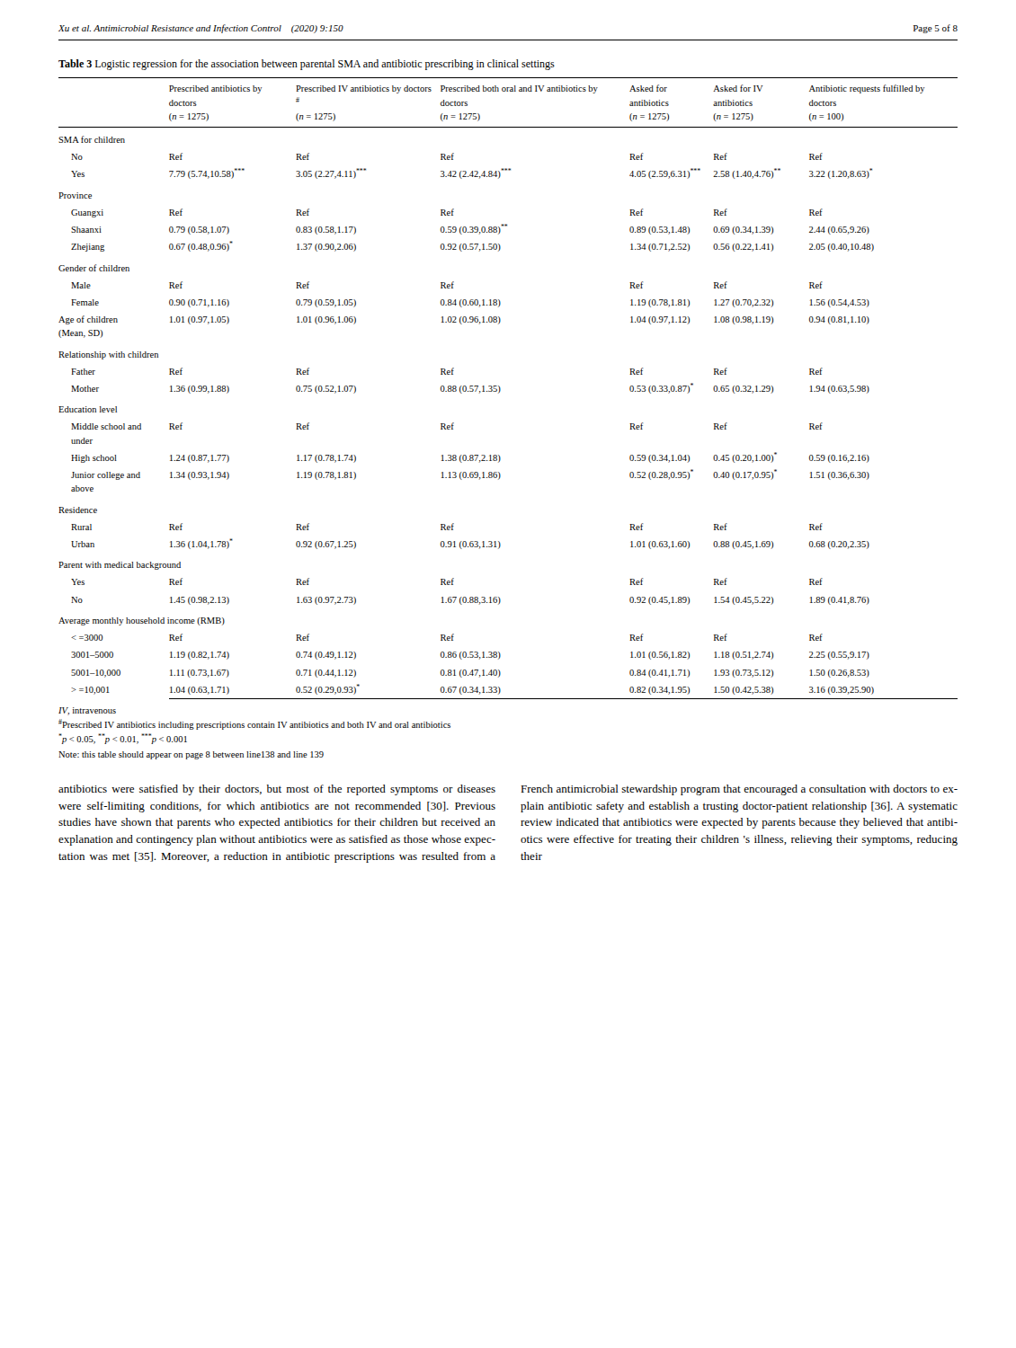Xu et al. Antimicrobial Resistance and Infection Control (2020) 9:150
Page 5 of 8
Table 3 Logistic regression for the association between parental SMA and antibiotic prescribing in clinical settings
| | Prescribed antibiotics by doctors ( n = 1275) | Prescribed IV antibiotics by doctors # ( n = 1275) | Prescribed both oral and IV antibiotics by doctors ( n = 1275) | Asked for antibiotics ( n = 1275) | Asked for IV antibiotics ( n = 1275) | Antibiotic requests fulfilled by doctors ( n = 100) |
| --- | --- | --- | --- | --- | --- | --- |
| SMA for children |
| No | Ref | Ref | Ref | Ref | Ref | Ref |
| Yes | 7.79 (5.74,10.58) *** | 3.05 (2.27,4.11) *** | 3.42 (2.42,4.84) *** | 4.05 (2.59,6.31) *** | 2.58 (1.40,4.76) ** | 3.22 (1.20,8.63) * |
| Province |
| Guangxi | Ref | Ref | Ref | Ref | Ref | Ref |
| Shaanxi | 0.79 (0.58,1.07) | 0.83 (0.58,1.17) | 0.59 (0.39,0.88) ** | 0.89 (0.53,1.48) | 0.69 (0.34,1.39) | 2.44 (0.65,9.26) |
| Zhejiang | 0.67 (0.48,0.96) * | 1.37 (0.90,2.06) | 0.92 (0.57,1.50) | 1.34 (0.71,2.52) | 0.56 (0.22,1.41) | 2.05 (0.40,10.48) |
| Gender of children |
| Male | Ref | Ref | Ref | Ref | Ref | Ref |
| Female | 0.90 (0.71,1.16) | 0.79 (0.59,1.05) | 0.84 (0.60,1.18) | 1.19 (0.78,1.81) | 1.27 (0.70,2.32) | 1.56 (0.54,4.53) |
| Age of children (Mean, SD) | 1.01 (0.97,1.05) | 1.01 (0.96,1.06) | 1.02 (0.96,1.08) | 1.04 (0.97,1.12) | 1.08 (0.98,1.19) | 0.94 (0.81,1.10) |
| Relationship with children |
| Father | Ref | Ref | Ref | Ref | Ref | Ref |
| Mother | 1.36 (0.99,1.88) | 0.75 (0.52,1.07) | 0.88 (0.57,1.35) | 0.53 (0.33,0.87) * | 0.65 (0.32,1.29) | 1.94 (0.63,5.98) |
| Education level |
| Middle school and under | Ref | Ref | Ref | Ref | Ref | Ref |
| High school | 1.24 (0.87,1.77) | 1.17 (0.78,1.74) | 1.38 (0.87,2.18) | 0.59 (0.34,1.04) | 0.45 (0.20,1.00) * | 0.59 (0.16,2.16) |
| Junior college and above | 1.34 (0.93,1.94) | 1.19 (0.78,1.81) | 1.13 (0.69,1.86) | 0.52 (0.28,0.95) * | 0.40 (0.17,0.95) * | 1.51 (0.36,6.30) |
| Residence |
| Rural | Ref | Ref | Ref | Ref | Ref | Ref |
| Urban | 1.36 (1.04,1.78) * | 0.92 (0.67,1.25) | 0.91 (0.63,1.31) | 1.01 (0.63,1.60) | 0.88 (0.45,1.69) | 0.68 (0.20,2.35) |
| Parent with medical background |
| Yes | Ref | Ref | Ref | Ref | Ref | Ref |
| No | 1.45 (0.98,2.13) | 1.63 (0.97,2.73) | 1.67 (0.88,3.16) | 0.92 (0.45,1.89) | 1.54 (0.45,5.22) | 1.89 (0.41,8.76) |
| Average monthly household income (RMB) |
| < =3000 | Ref | Ref | Ref | Ref | Ref | Ref |
| 3001–5000 | 1.19 (0.82,1.74) | 0.74 (0.49,1.12) | 0.86 (0.53,1.38) | 1.01 (0.56,1.82) | 1.18 (0.51,2.74) | 2.25 (0.55,9.17) |
| 5001–10,000 | 1.11 (0.73,1.67) | 0.71 (0.44,1.12) | 0.81 (0.47,1.40) | 0.84 (0.41,1.71) | 1.93 (0.73,5.12) | 1.50 (0.26,8.53) |
| > =10,001 | 1.04 (0.63,1.71) | 0.52 (0.29,0.93) * | 0.67 (0.34,1.33) | 0.82 (0.34,1.95) | 1.50 (0.42,5.38) | 3.16 (0.39,25.90) |
IV, intravenous
#Prescribed IV antibiotics including prescriptions contain IV antibiotics and both IV and oral antibiotics
*p < 0.05, **p < 0.01, ***p < 0.001
Note: this table should appear on page 8 between line138 and line 139
antibiotics were satisfied by their doctors, but most of the reported symptoms or diseases were self-limiting conditions, for which antibiotics are not recommended [30]. Previous studies have shown that parents who expected antibiotics for their children but received an explanation and contingency plan without antibiotics were as satisfied as those whose expectation was met [35]. Moreover, a reduction in antibiotic prescriptions was resulted from a French antimicrobial stewardship program that encouraged a consultation with doctors to explain antibiotic safety and establish a trusting doctor-patient relationship [36]. A systematic review indicated that antibiotics were expected by parents because they believed that antibiotics were effective for treating their children 's illness, relieving their symptoms, reducing their